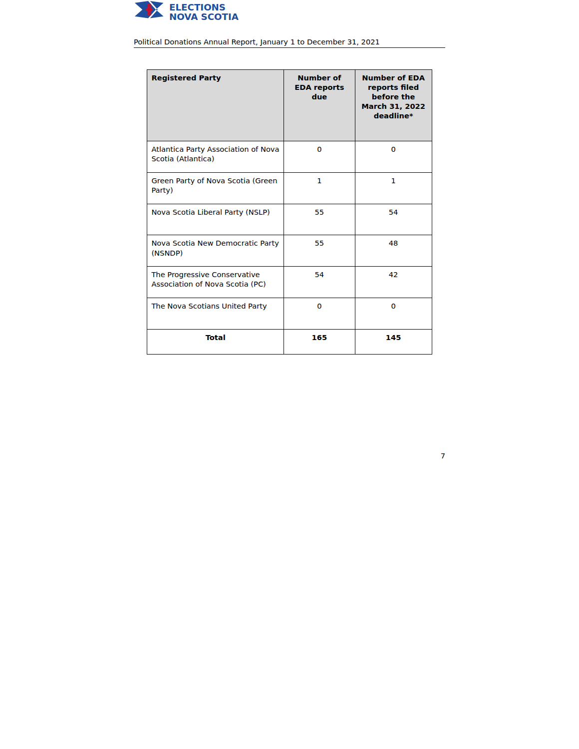ELECTIONS NOVA SCOTIA
Political Donations Annual Report, January 1 to December 31, 2021
| Registered Party | Number of EDA reports due | Number of EDA reports filed before the March 31, 2022 deadline* |
| --- | --- | --- |
| Atlantica Party Association of Nova Scotia (Atlantica) | 0 | 0 |
| Green Party of Nova Scotia (Green Party) | 1 | 1 |
| Nova Scotia Liberal Party (NSLP) | 55 | 54 |
| Nova Scotia New Democratic Party (NSNDP) | 55 | 48 |
| The Progressive Conservative Association of Nova Scotia (PC) | 54 | 42 |
| The Nova Scotians United Party | 0 | 0 |
| Total | 165 | 145 |
7